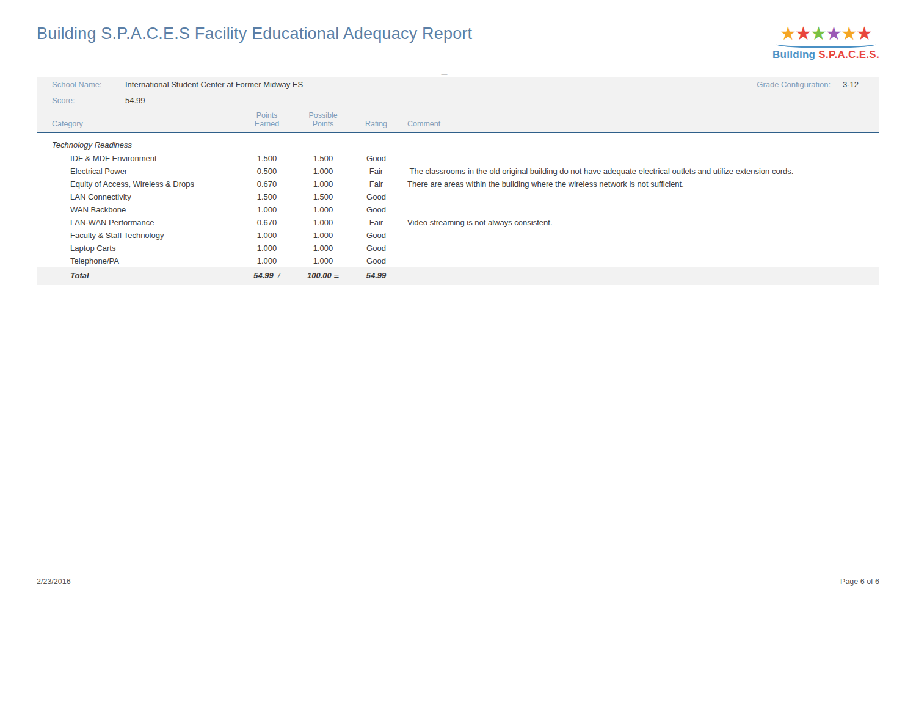Building S.P.A.C.E.S Facility Educational Adequacy Report
★★★★★★
Building S.P.A.C.E.S.
—
School Name:
International Student Center at Former Midway ES
Grade Configuration:
3-12
Score:
54.99
| Category | Points Earned | Possible Points | Rating | Comment |
| --- | --- | --- | --- | --- |
| Technology Readiness |
| IDF & MDF Environment | 1.500 | 1.500 | Good | |
| Electrical Power | 0.500 | 1.000 | Fair | The classrooms in the old original building do not have adequate electrical outlets and utilize extension cords. |
| Equity of Access, Wireless & Drops | 0.670 | 1.000 | Fair | There are areas within the building where the wireless network is not sufficient. |
| LAN Connectivity | 1.500 | 1.500 | Good | |
| WAN Backbone | 1.000 | 1.000 | Good | |
| LAN-WAN Performance | 0.670 | 1.000 | Fair | Video streaming is not always consistent. |
| Faculty & Staff Technology | 1.000 | 1.000 | Good | |
| Laptop Carts | 1.000 | 1.000 | Good | |
| Telephone/PA | 1.000 | 1.000 | Good | |
| Total | 54.99 / | 100.00 = | 54.99 | |
2/23/2016
Page 6 of 6